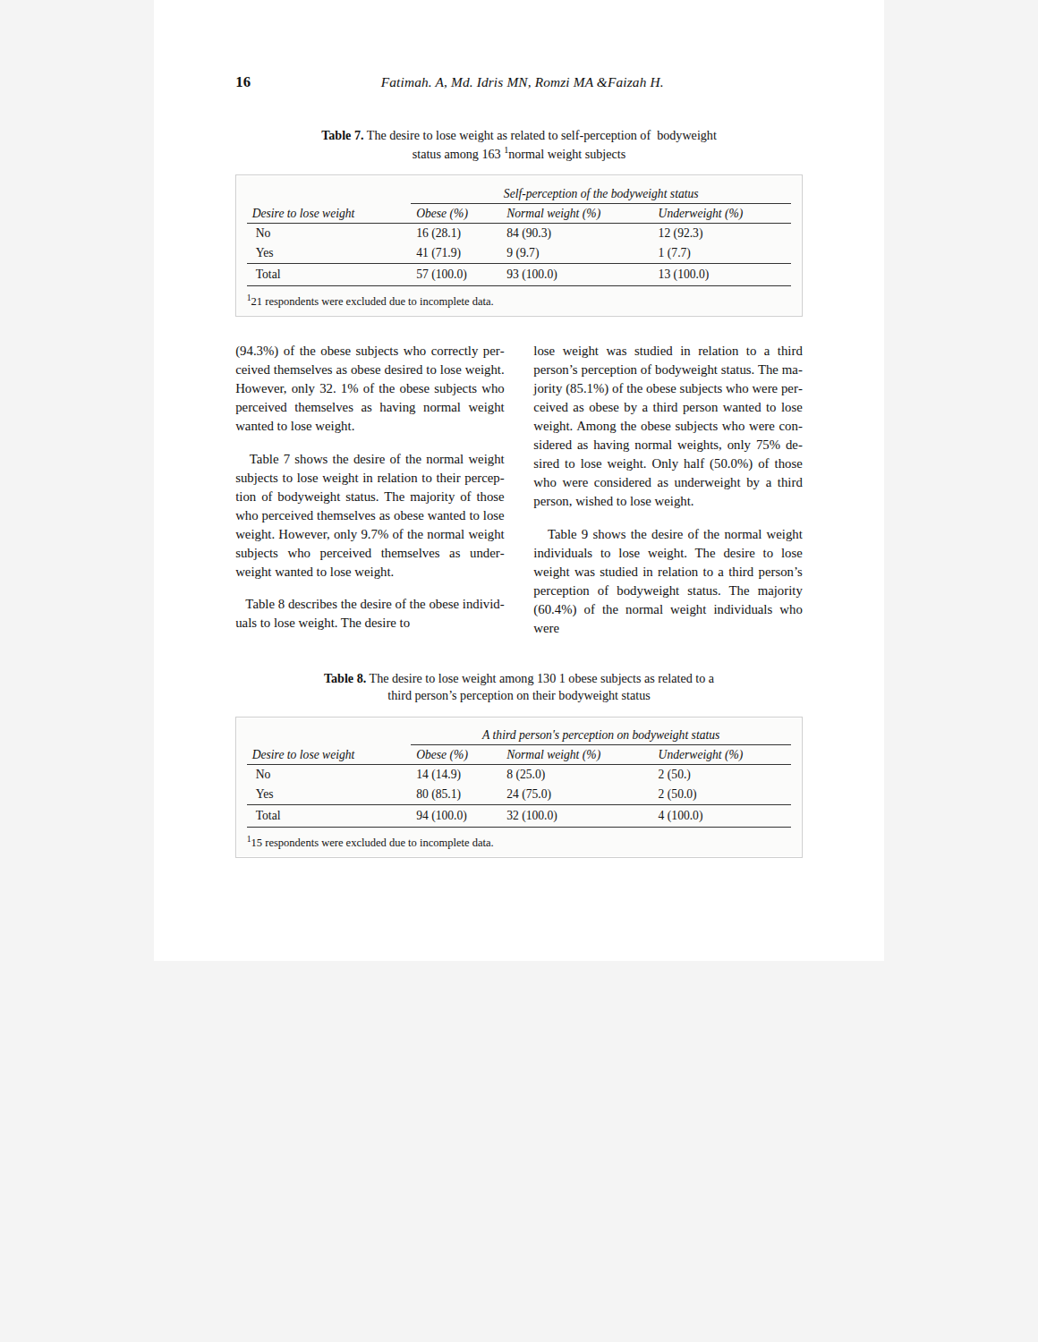16
Fatimah. A, Md. Idris MN, Romzi MA &Faizah H.
Table 7. The desire to lose weight as related to self-perception of bodyweight
status among 163 1normal weight subjects
| | Self-perception of the bodyweight status |
| --- | --- |
| Desire to lose weight | Obese (%) | Normal weight (%) | Underweight (%) |
| No | 16 (28.1) | 84 (90.3) | 12 (92.3) |
| Yes | 41 (71.9) | 9 (9.7) | 1 (7.7) |
| Total | 57 (100.0) | 93 (100.0) | 13 (100.0) |
121 respondents were excluded due to incomplete data.
(94.3%) of the obese subjects who correctly perceived themselves as obese desired to lose weight. However, only 32. 1% of the obese subjects who perceived themselves as having normal weight wanted to lose weight.
Table 7 shows the desire of the normal weight subjects to lose weight in relation to their perception of bodyweight status. The majority of those who perceived themselves as obese wanted to lose weight. However, only 9.7% of the normal weight subjects who perceived themselves as underweight wanted to lose weight.
Table 8 describes the desire of the obese individuals to lose weight. The desire to
lose weight was studied in relation to a third person’s perception of bodyweight status. The majority (85.1%) of the obese subjects who were perceived as obese by a third person wanted to lose weight. Among the obese subjects who were considered as having normal weights, only 75% desired to lose weight. Only half (50.0%) of those who were considered as underweight by a third person, wished to lose weight.
Table 9 shows the desire of the normal weight individuals to lose weight. The desire to lose weight was studied in relation to a third person’s perception of bodyweight status. The majority (60.4%) of the normal weight individuals who were
Table 8. The desire to lose weight among 130 1 obese subjects as related to a
third person’s perception on their bodyweight status
| | A third person's perception on bodyweight status |
| --- | --- |
| Desire to lose weight | Obese (%) | Normal weight (%) | Underweight (%) |
| No | 14 (14.9) | 8 (25.0) | 2 (50.) |
| Yes | 80 (85.1) | 24 (75.0) | 2 (50.0) |
| Total | 94 (100.0) | 32 (100.0) | 4 (100.0) |
115 respondents were excluded due to incomplete data.